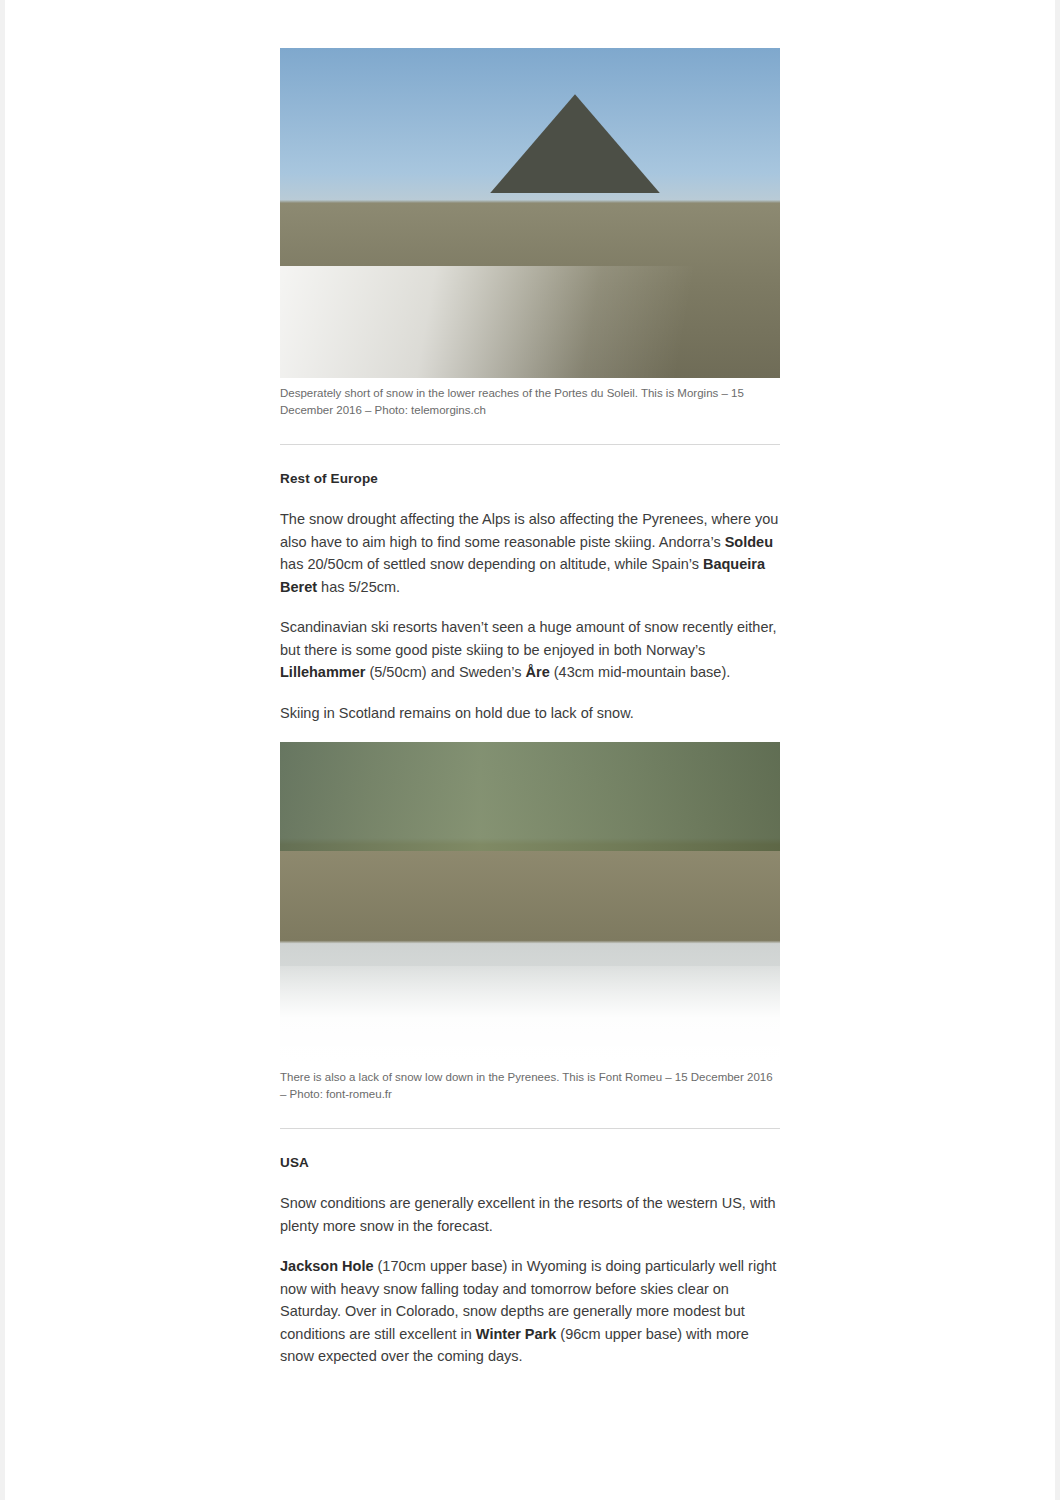Desperately short of snow in the lower reaches of the Portes du Soleil. This is Morgins – 15 December 2016 – Photo: telemorgins.ch
Rest of Europe
The snow drought affecting the Alps is also affecting the Pyrenees, where you also have to aim high to find some reasonable piste skiing. Andorra’s Soldeu has 20/50cm of settled snow depending on altitude, while Spain’s Baqueira Beret has 5/25cm.
Scandinavian ski resorts haven’t seen a huge amount of snow recently either, but there is some good piste skiing to be enjoyed in both Norway’s Lillehammer (5/50cm) and Sweden’s Åre (43cm mid-mountain base).
Skiing in Scotland remains on hold due to lack of snow.
There is also a lack of snow low down in the Pyrenees. This is Font Romeu – 15 December 2016 – Photo: font-romeu.fr
USA
Snow conditions are generally excellent in the resorts of the western US, with plenty more snow in the forecast.
Jackson Hole (170cm upper base) in Wyoming is doing particularly well right now with heavy snow falling today and tomorrow before skies clear on Saturday. Over in Colorado, snow depths are generally more modest but conditions are still excellent in Winter Park (96cm upper base) with more snow expected over the coming days.